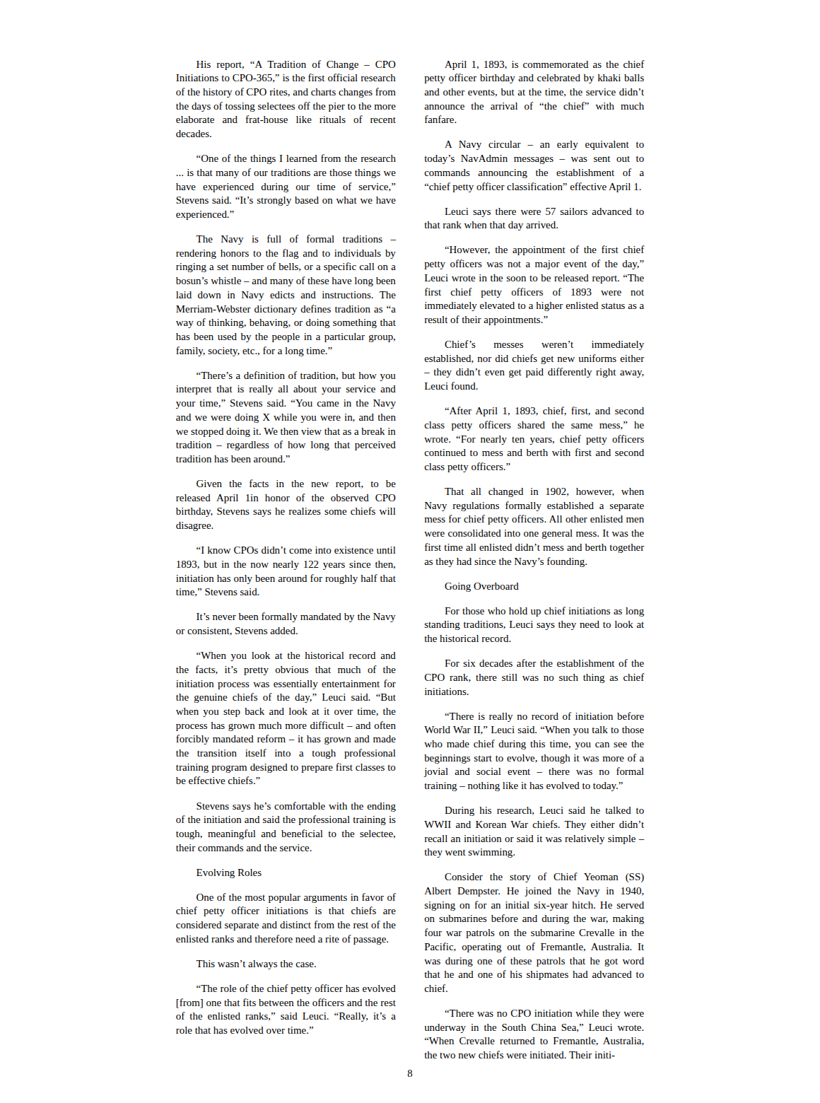His report, “A Tradition of Change – CPO Initiations to CPO-365,” is the first official research of the history of CPO rites, and charts changes from the days of tossing selectees off the pier to the more elaborate and frat-house like rituals of recent decades.
“One of the things I learned from the research ... is that many of our traditions are those things we have experienced during our time of service,” Stevens said. “It’s strongly based on what we have experienced.”
The Navy is full of formal traditions – rendering honors to the flag and to individuals by ringing a set number of bells, or a specific call on a bosun’s whistle – and many of these have long been laid down in Navy edicts and instructions. The Merriam-Webster dictionary defines tradition as “a way of thinking, behaving, or doing something that has been used by the people in a particular group, family, society, etc., for a long time.”
“There’s a definition of tradition, but how you interpret that is really all about your service and your time,” Stevens said. “You came in the Navy and we were doing X while you were in, and then we stopped doing it. We then view that as a break in tradition – regardless of how long that perceived tradition has been around.”
Given the facts in the new report, to be released April 1in honor of the observed CPO birthday, Stevens says he realizes some chiefs will disagree.
“I know CPOs didn’t come into existence until 1893, but in the now nearly 122 years since then, initiation has only been around for roughly half that time,” Stevens said.
It’s never been formally mandated by the Navy or consistent, Stevens added.
“When you look at the historical record and the facts, it’s pretty obvious that much of the initiation process was essentially entertainment for the genuine chiefs of the day,” Leuci said. “But when you step back and look at it over time, the process has grown much more difficult – and often forcibly mandated reform – it has grown and made the transition itself into a tough professional training program designed to prepare first classes to be effective chiefs.”
Stevens says he’s comfortable with the ending of the initiation and said the professional training is tough, meaningful and beneficial to the selectee, their commands and the service.
Evolving Roles
One of the most popular arguments in favor of chief petty officer initiations is that chiefs are considered separate and distinct from the rest of the enlisted ranks and therefore need a rite of passage.
This wasn’t always the case.
“The role of the chief petty officer has evolved [from] one that fits between the officers and the rest of the enlisted ranks,” said Leuci. “Really, it’s a role that has evolved over time.”
April 1, 1893, is commemorated as the chief petty officer birthday and celebrated by khaki balls and other events, but at the time, the service didn’t announce the arrival of “the chief” with much fanfare.
A Navy circular – an early equivalent to today’s NavAdmin messages – was sent out to commands announcing the establishment of a “chief petty officer classification” effective April 1.
Leuci says there were 57 sailors advanced to that rank when that day arrived.
“However, the appointment of the first chief petty officers was not a major event of the day,” Leuci wrote in the soon to be released report. “The first chief petty officers of 1893 were not immediately elevated to a higher enlisted status as a result of their appointments.”
Chief’s messes weren’t immediately established, nor did chiefs get new uniforms either – they didn’t even get paid differently right away, Leuci found.
“After April 1, 1893, chief, first, and second class petty officers shared the same mess,” he wrote. “For nearly ten years, chief petty officers continued to mess and berth with first and second class petty officers.”
That all changed in 1902, however, when Navy regulations formally established a separate mess for chief petty officers. All other enlisted men were consolidated into one general mess. It was the first time all enlisted didn’t mess and berth together as they had since the Navy’s founding.
Going Overboard
For those who hold up chief initiations as long standing traditions, Leuci says they need to look at the historical record.
For six decades after the establishment of the CPO rank, there still was no such thing as chief initiations.
“There is really no record of initiation before World War II,” Leuci said. “When you talk to those who made chief during this time, you can see the beginnings start to evolve, though it was more of a jovial and social event – there was no formal training – nothing like it has evolved to today.”
During his research, Leuci said he talked to WWII and Korean War chiefs. They either didn’t recall an initiation or said it was relatively simple – they went swimming.
Consider the story of Chief Yeoman (SS) Albert Dempster. He joined the Navy in 1940, signing on for an initial six-year hitch. He served on submarines before and during the war, making four war patrols on the submarine Crevalle in the Pacific, operating out of Fremantle, Australia. It was during one of these patrols that he got word that he and one of his shipmates had advanced to chief.
“There was no CPO initiation while they were underway in the South China Sea,” Leuci wrote. “When Crevalle returned to Fremantle, Australia, the two new chiefs were initiated. Their initi-
8